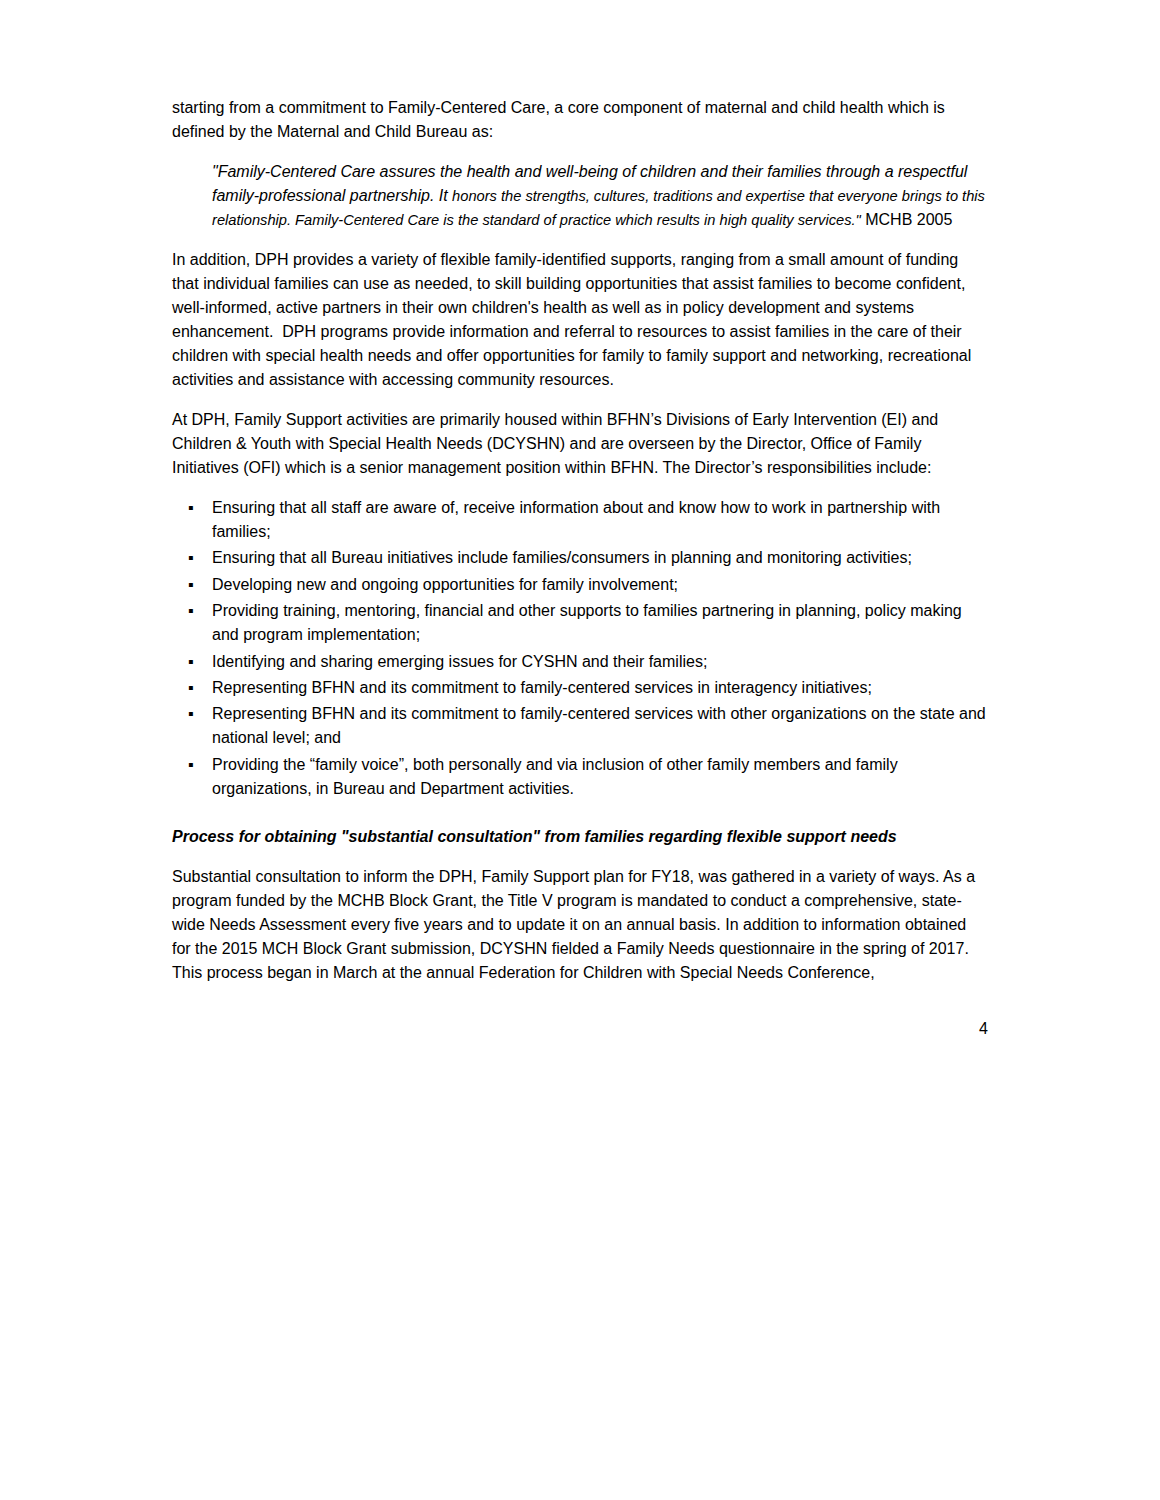starting from a commitment to Family-Centered Care, a core component of maternal and child health which is defined by the Maternal and Child Bureau as:
"Family-Centered Care assures the health and well-being of children and their families through a respectful family-professional partnership. It honors the strengths, cultures, traditions and expertise that everyone brings to this relationship. Family-Centered Care is the standard of practice which results in high quality services." MCHB 2005
In addition, DPH provides a variety of flexible family-identified supports, ranging from a small amount of funding that individual families can use as needed, to skill building opportunities that assist families to become confident, well-informed, active partners in their own children's health as well as in policy development and systems enhancement. DPH programs provide information and referral to resources to assist families in the care of their children with special health needs and offer opportunities for family to family support and networking, recreational activities and assistance with accessing community resources.
At DPH, Family Support activities are primarily housed within BFHN’s Divisions of Early Intervention (EI) and Children & Youth with Special Health Needs (DCYSHN) and are overseen by the Director, Office of Family Initiatives (OFI) which is a senior management position within BFHN. The Director’s responsibilities include:
Ensuring that all staff are aware of, receive information about and know how to work in partnership with families;
Ensuring that all Bureau initiatives include families/consumers in planning and monitoring activities;
Developing new and ongoing opportunities for family involvement;
Providing training, mentoring, financial and other supports to families partnering in planning, policy making and program implementation;
Identifying and sharing emerging issues for CYSHN and their families;
Representing BFHN and its commitment to family-centered services in interagency initiatives;
Representing BFHN and its commitment to family-centered services with other organizations on the state and national level; and
Providing the “family voice”, both personally and via inclusion of other family members and family organizations, in Bureau and Department activities.
Process for obtaining "substantial consultation" from families regarding flexible support needs
Substantial consultation to inform the DPH, Family Support plan for FY18, was gathered in a variety of ways. As a program funded by the MCHB Block Grant, the Title V program is mandated to conduct a comprehensive, state-wide Needs Assessment every five years and to update it on an annual basis. In addition to information obtained for the 2015 MCH Block Grant submission, DCYSHN fielded a Family Needs questionnaire in the spring of 2017. This process began in March at the annual Federation for Children with Special Needs Conference,
4